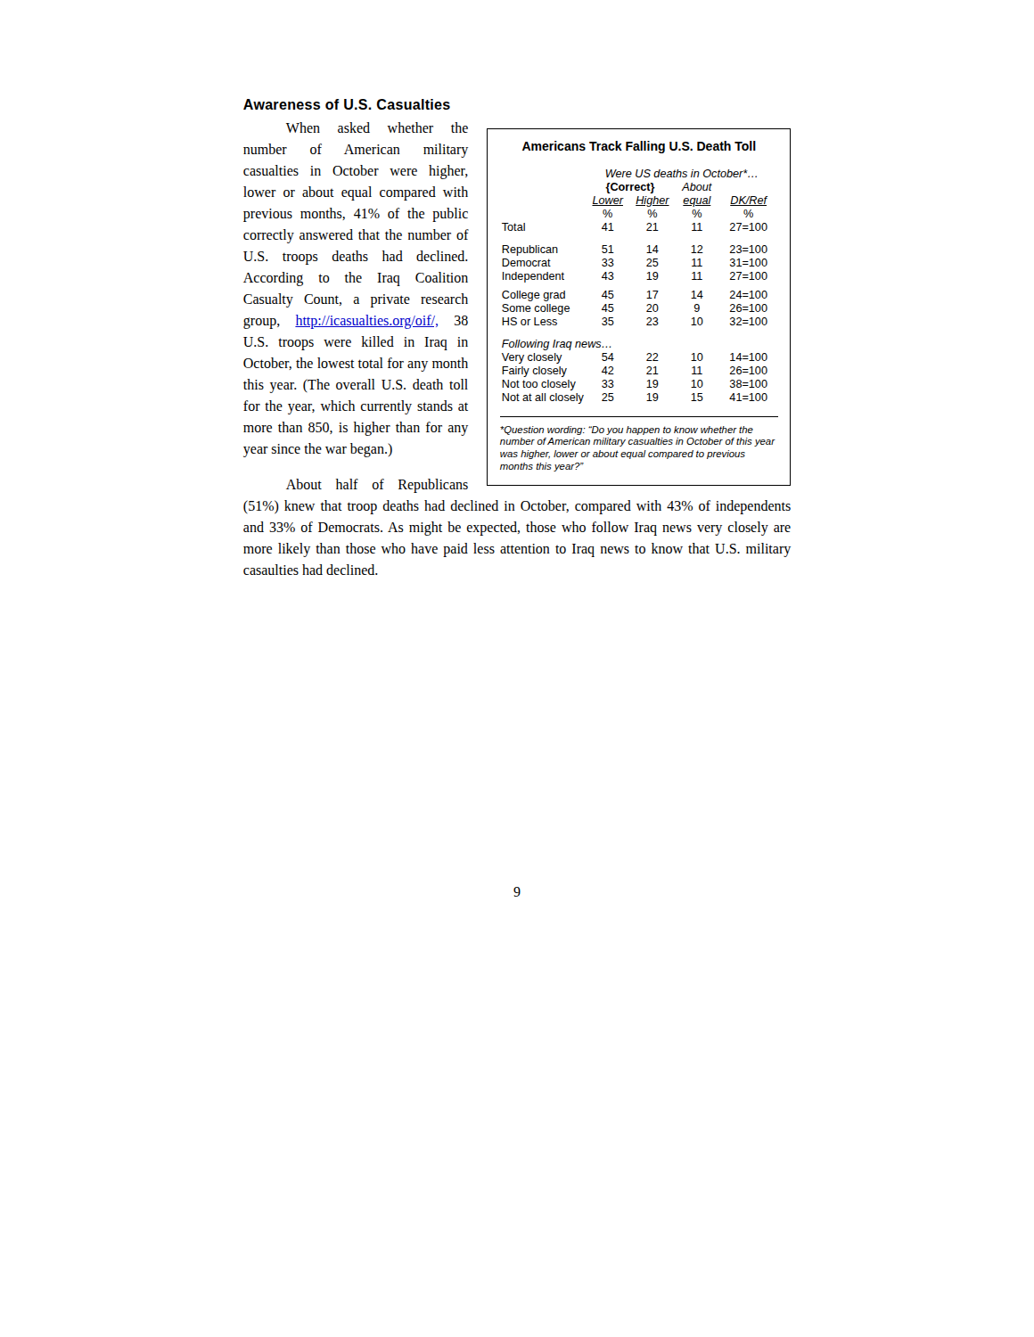Awareness of U.S. Casualties
Americans Track Falling U.S. Death Toll
| | Were US deaths in October*… |
| | {Correct} | About | |
| | Lower | Higher | equal | DK/Ref |
| | % | % | % | % |
| Total | 41 | 21 | 11 | 27=100 |
| Republican | 51 | 14 | 12 | 23=100 |
| Democrat | 33 | 25 | 11 | 31=100 |
| Independent | 43 | 19 | 11 | 27=100 |
| College grad | 45 | 17 | 14 | 24=100 |
| Some college | 45 | 20 | 9 | 26=100 |
| HS or Less | 35 | 23 | 10 | 32=100 |
| Following Iraq news… |
| Very closely | 54 | 22 | 10 | 14=100 |
| Fairly closely | 42 | 21 | 11 | 26=100 |
| Not too closely | 33 | 19 | 10 | 38=100 |
| Not at all closely | 25 | 19 | 15 | 41=100 |
*Question wording: “Do you happen to know whether the number of American military casualties in October of this year was higher, lower or about equal compared to previous months this year?”
When asked whether the number of American military casualties in October were higher, lower or about equal compared with previous months, 41% of the public correctly answered that the number of U.S. troops deaths had declined. According to the Iraq Coalition Casualty Count, a private research group, http://icasualties.org/oif/, 38 U.S. troops were killed in Iraq in October, the lowest total for any month this year. (The overall U.S. death toll for the year, which currently stands at more than 850, is higher than for any year since the war began.)
About half of Republicans (51%) knew that troop deaths had declined in October, compared with 43% of independents and 33% of Democrats. As might be expected, those who follow Iraq news very closely are more likely than those who have paid less attention to Iraq news to know that U.S. military casaulties had declined.
9